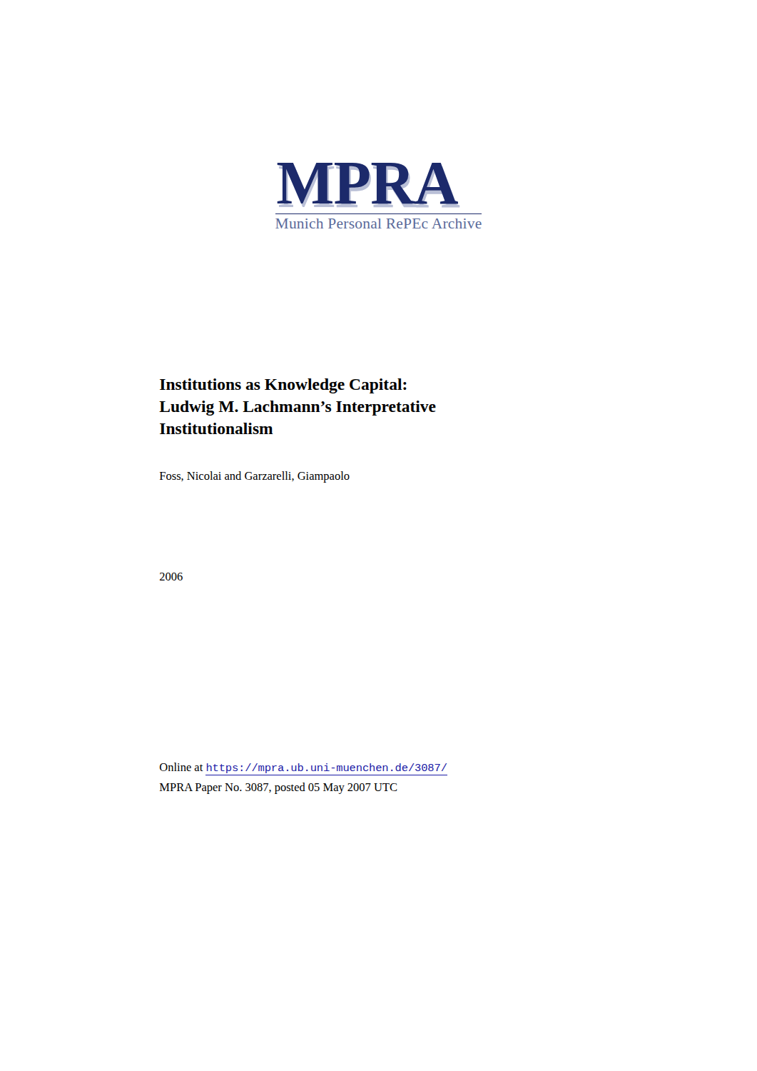MPRA MPRA
Munich Personal RePEc Archive
Institutions as Knowledge Capital:
Ludwig M. Lachmann’s Interpretative
Institutionalism
Foss, Nicolai and Garzarelli, Giampaolo
2006
Online at https://mpra.ub.uni-muenchen.de/3087/
MPRA Paper No. 3087, posted 05 May 2007 UTC